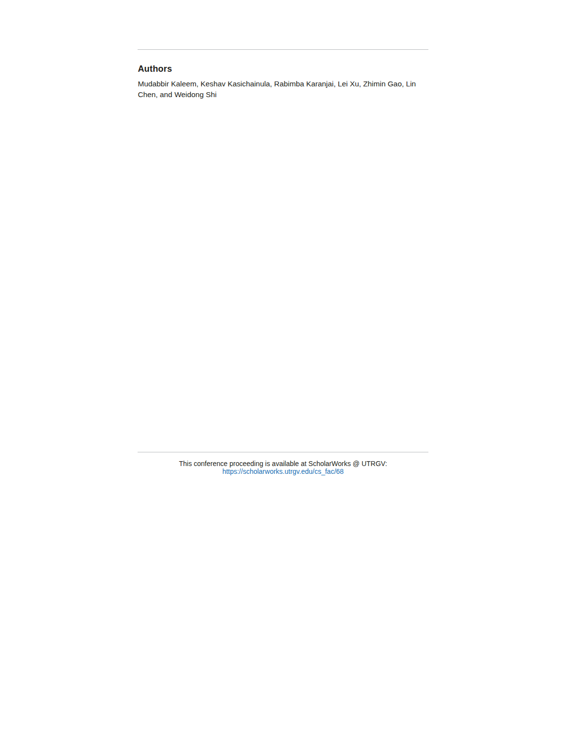Authors
Mudabbir Kaleem, Keshav Kasichainula, Rabimba Karanjai, Lei Xu, Zhimin Gao, Lin Chen, and Weidong Shi
This conference proceeding is available at ScholarWorks @ UTRGV: https://scholarworks.utrgv.edu/cs_fac/68